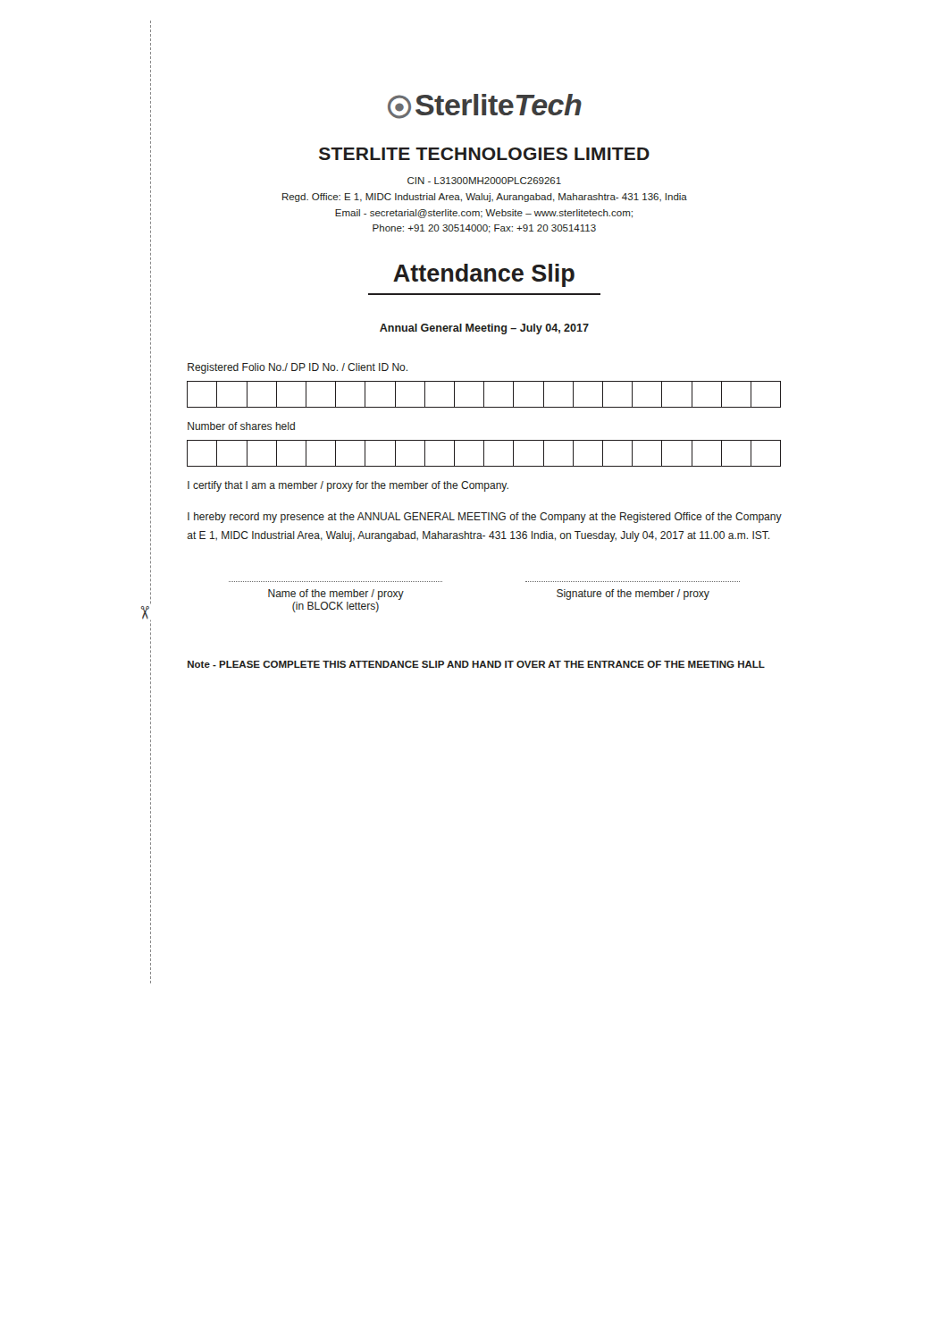✂
⦿SterliteTech
STERLITE TECHNOLOGIES LIMITED
CIN - L31300MH2000PLC269261
Regd. Office: E 1, MIDC Industrial Area, Waluj, Aurangabad, Maharashtra- 431 136, India
Email - secretarial@sterlite.com; Website – www.sterlitetech.com;
Phone: +91 20 30514000; Fax: +91 20 30514113
Attendance Slip
Annual General Meeting – July 04, 2017
Registered Folio No./ DP ID No. / Client ID No.
Number of shares held
I certify that I am a member / proxy for the member of the Company.
I hereby record my presence at the ANNUAL GENERAL MEETING of the Company at the Registered Office of the Company at E 1, MIDC Industrial Area, Waluj, Aurangabad, Maharashtra- 431 136 India, on Tuesday, July 04, 2017 at 11.00 a.m. IST.
Name of the member / proxy
(in BLOCK letters)
Signature of the member / proxy
Note - PLEASE COMPLETE THIS ATTENDANCE SLIP AND HAND IT OVER AT THE ENTRANCE OF THE MEETING HALL